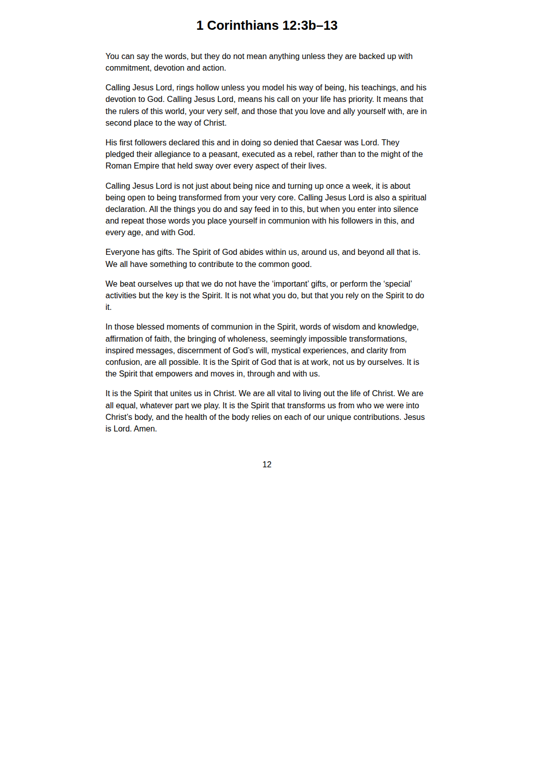1 Corinthians 12:3b–13
You can say the words, but they do not mean anything unless they are backed up with commitment, devotion and action.
Calling Jesus Lord, rings hollow unless you model his way of being, his teachings, and his devotion to God. Calling Jesus Lord, means his call on your life has priority. It means that the rulers of this world, your very self, and those that you love and ally yourself with, are in second place to the way of Christ.
His first followers declared this and in doing so denied that Caesar was Lord. They pledged their allegiance to a peasant, executed as a rebel, rather than to the might of the Roman Empire that held sway over every aspect of their lives.
Calling Jesus Lord is not just about being nice and turning up once a week, it is about being open to being transformed from your very core. Calling Jesus Lord is also a spiritual declaration. All the things you do and say feed in to this, but when you enter into silence and repeat those words you place yourself in communion with his followers in this, and every age, and with God.
Everyone has gifts. The Spirit of God abides within us, around us, and beyond all that is. We all have something to contribute to the common good.
We beat ourselves up that we do not have the ‘important’ gifts, or perform the ‘special’ activities but the key is the Spirit. It is not what you do, but that you rely on the Spirit to do it.
In those blessed moments of communion in the Spirit, words of wisdom and knowledge, affirmation of faith, the bringing of wholeness, seemingly impossible transformations, inspired messages, discernment of God’s will, mystical experiences, and clarity from confusion, are all possible. It is the Spirit of God that is at work, not us by ourselves. It is the Spirit that empowers and moves in, through and with us.
It is the Spirit that unites us in Christ. We are all vital to living out the life of Christ. We are all equal, whatever part we play. It is the Spirit that transforms us from who we were into Christ’s body, and the health of the body relies on each of our unique contributions. Jesus is Lord. Amen.
12